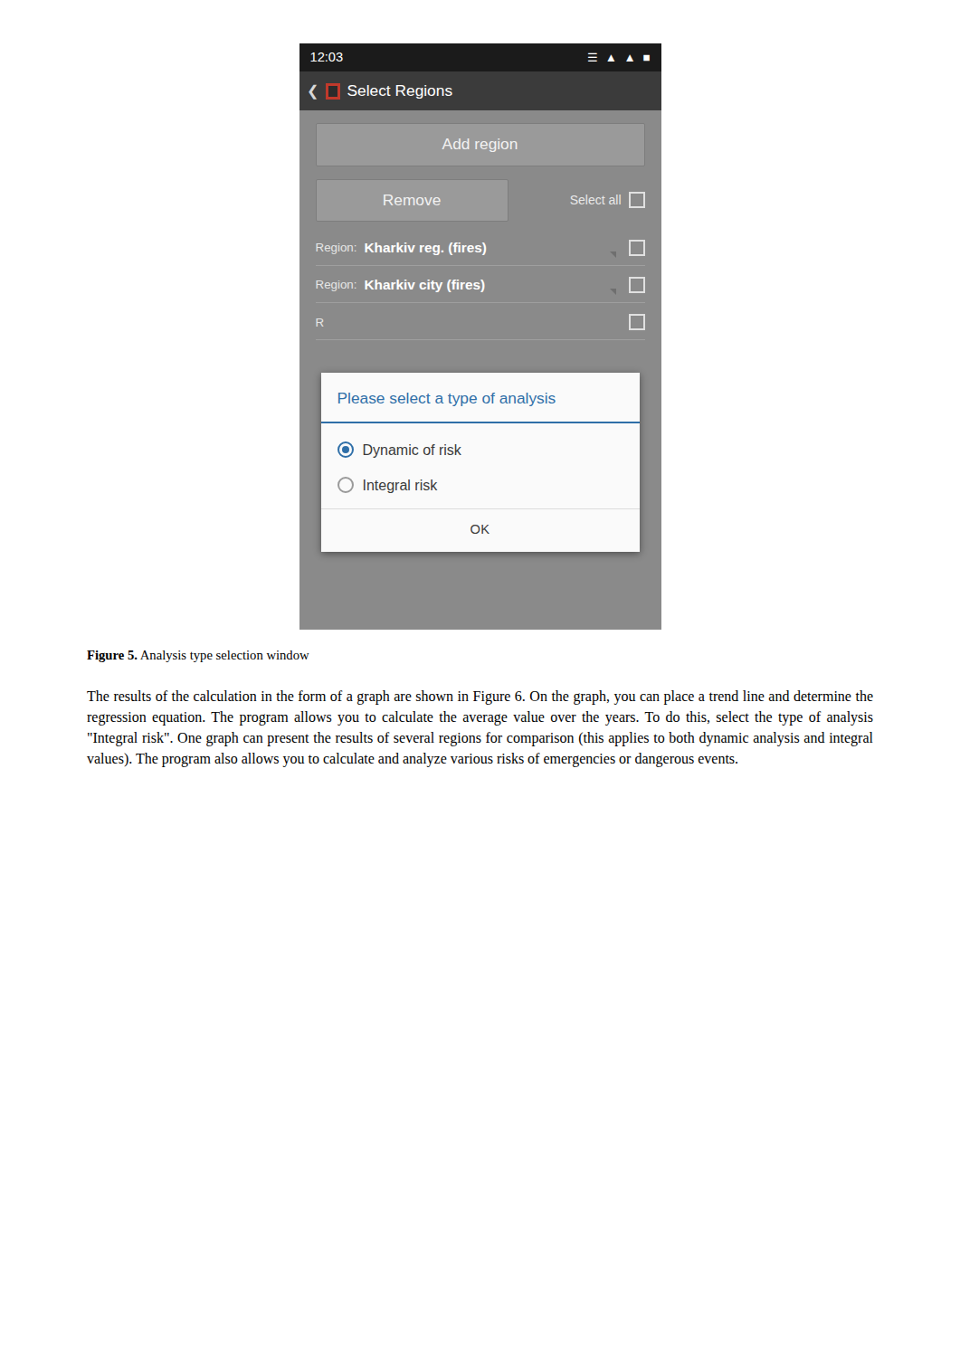12:03 ☰ ▲ ▲ ■
❮ Select Regions
Add region
Remove
Select all
Region: Kharkiv reg. (fires)
Region: Kharkiv city (fires)
R
Please select a type of analysis
Dynamic of risk
Integral risk
OK
Figure 5. Analysis type selection window
The results of the calculation in the form of a graph are shown in Figure 6. On the graph, you can place a trend line and determine the regression equation. The program allows you to calculate the average value over the years. To do this, select the type of analysis "Integral risk". One graph can present the results of several regions for comparison (this applies to both dynamic analysis and integral values). The program also allows you to calculate and analyze various risks of emergencies or dangerous events.